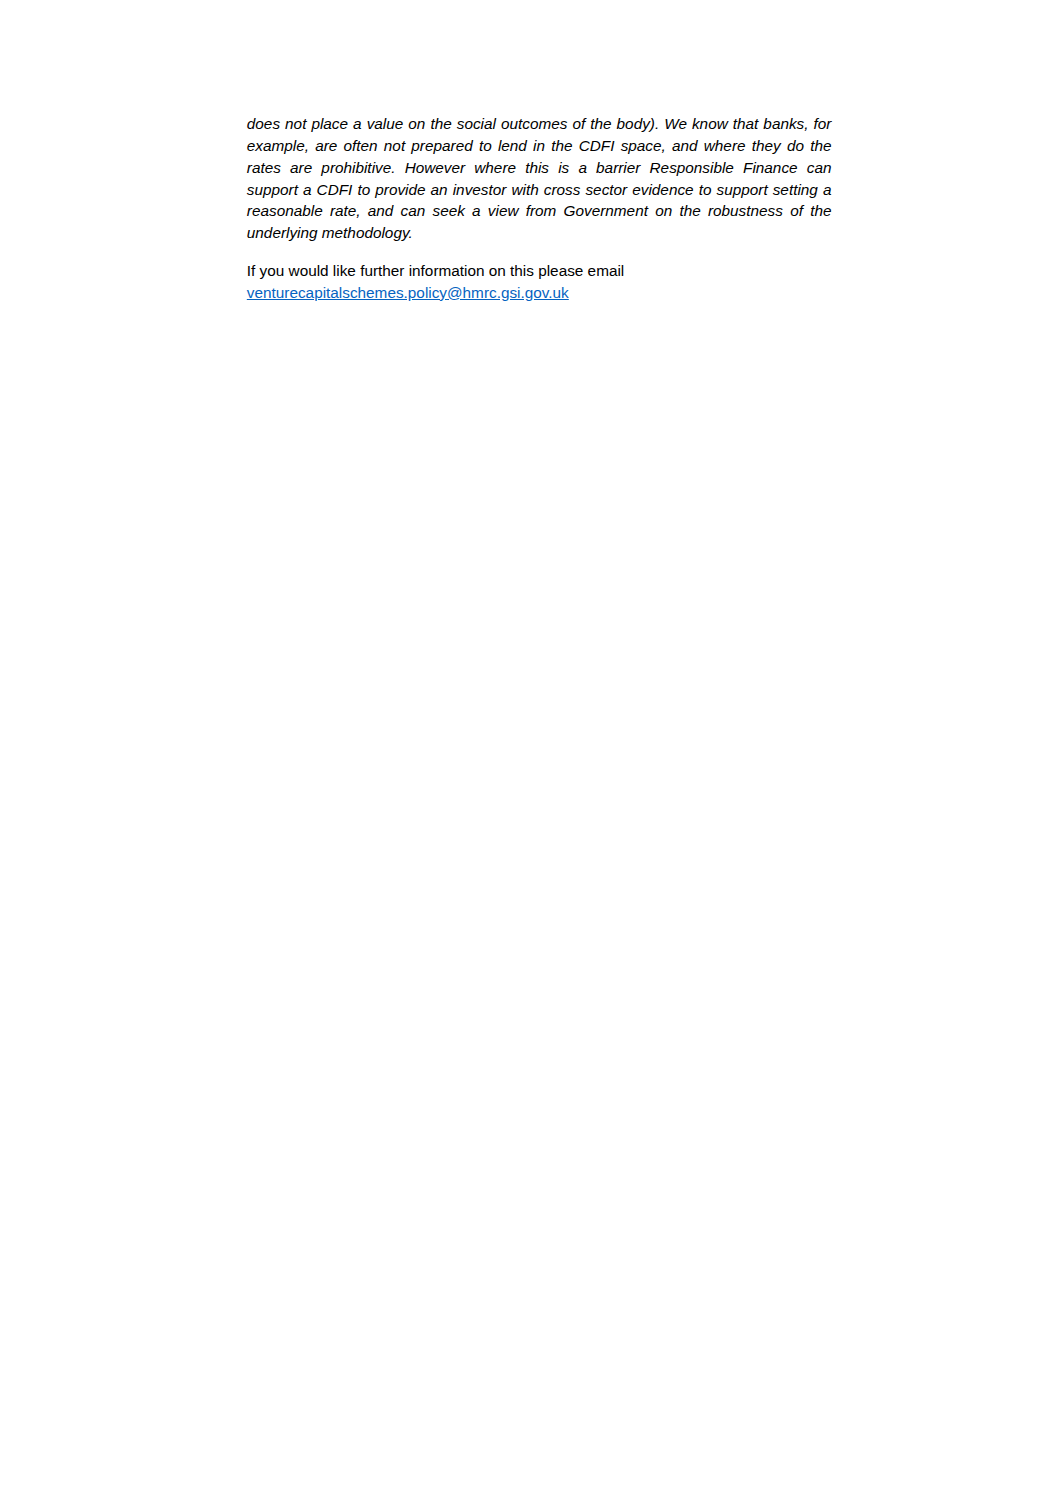does not place a value on the social outcomes of the body). We know that banks, for example, are often not prepared to lend in the CDFI space, and where they do the rates are prohibitive. However where this is a barrier Responsible Finance can support a CDFI to provide an investor with cross sector evidence to support setting a reasonable rate, and can seek a view from Government on the robustness of the underlying methodology.
If you would like further information on this please email
venturecapitalschemes.policy@hmrc.gsi.gov.uk